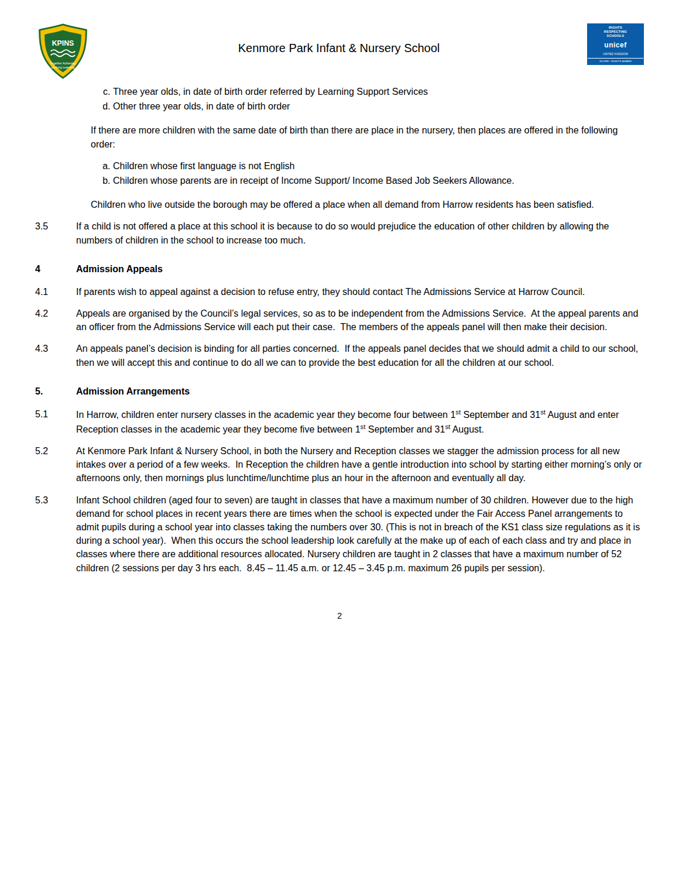KPINS Together Achieving Lifelong Learning
Kenmore Park Infant & Nursery School
RIGHTS
RESPECTING
SCHOOLS
unicef
UNITED KINGDOM
SILVER • RIGHTS AWARE
Three year olds, in date of birth order referred by Learning Support Services
Other three year olds, in date of birth order
If there are more children with the same date of birth than there are place in the nursery, then places are offered in the following order:
Children whose first language is not English
Children whose parents are in receipt of Income Support/ Income Based Job Seekers Allowance.
Children who live outside the borough may be offered a place when all demand from Harrow residents has been satisfied.
3.5
If a child is not offered a place at this school it is because to do so would prejudice the education of other children by allowing the numbers of children in the school to increase too much.
4 Admission Appeals
4.1
If parents wish to appeal against a decision to refuse entry, they should contact The Admissions Service at Harrow Council.
4.2
Appeals are organised by the Council’s legal services, so as to be independent from the Admissions Service. At the appeal parents and an officer from the Admissions Service will each put their case. The members of the appeals panel will then make their decision.
4.3
An appeals panel’s decision is binding for all parties concerned. If the appeals panel decides that we should admit a child to our school, then we will accept this and continue to do all we can to provide the best education for all the children at our school.
5. Admission Arrangements
5.1
In Harrow, children enter nursery classes in the academic year they become four between 1st September and 31st August and enter Reception classes in the academic year they become five between 1st September and 31st August.
5.2
At Kenmore Park Infant & Nursery School, in both the Nursery and Reception classes we stagger the admission process for all new intakes over a period of a few weeks. In Reception the children have a gentle introduction into school by starting either morning’s only or afternoons only, then mornings plus lunchtime/lunchtime plus an hour in the afternoon and eventually all day.
5.3
Infant School children (aged four to seven) are taught in classes that have a maximum number of 30 children. However due to the high demand for school places in recent years there are times when the school is expected under the Fair Access Panel arrangements to admit pupils during a school year into classes taking the numbers over 30. (This is not in breach of the KS1 class size regulations as it is during a school year). When this occurs the school leadership look carefully at the make up of each of each class and try and place in classes where there are additional resources allocated. Nursery children are taught in 2 classes that have a maximum number of 52 children (2 sessions per day 3 hrs each. 8.45 – 11.45 a.m. or 12.45 – 3.45 p.m. maximum 26 pupils per session).
2